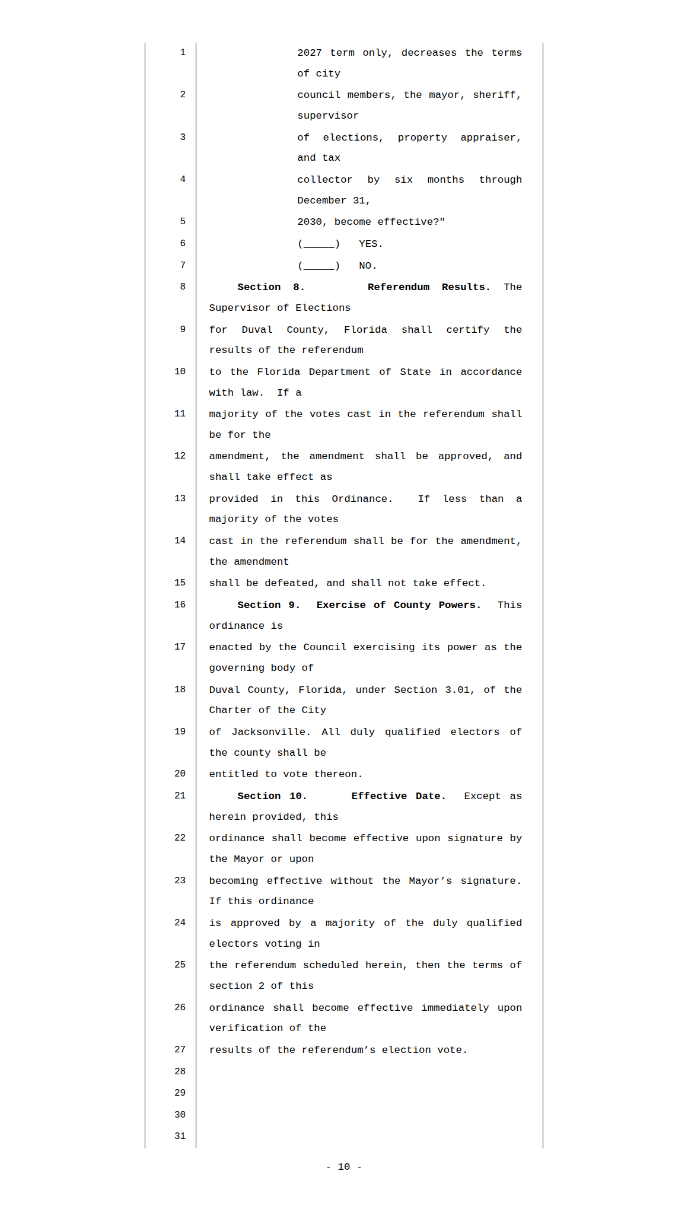| 1 | 2027 term only, decreases the terms of city |
| 2 | council members, the mayor, sheriff, supervisor |
| 3 | of elections, property appraiser, and tax |
| 4 | collector by six months through December 31, |
| 5 | 2030, become effective?" |
| 6 | (_____) YES. |
| 7 | (_____) NO. |
| 8 | Section 8. Referendum Results. The Supervisor of Elections |
| 9 | for Duval County, Florida shall certify the results of the referendum |
| 10 | to the Florida Department of State in accordance with law. If a |
| 11 | majority of the votes cast in the referendum shall be for the |
| 12 | amendment, the amendment shall be approved, and shall take effect as |
| 13 | provided in this Ordinance. If less than a majority of the votes |
| 14 | cast in the referendum shall be for the amendment, the amendment |
| 15 | shall be defeated, and shall not take effect. |
| 16 | Section 9. Exercise of County Powers. This ordinance is |
| 17 | enacted by the Council exercising its power as the governing body of |
| 18 | Duval County, Florida, under Section 3.01, of the Charter of the City |
| 19 | of Jacksonville. All duly qualified electors of the county shall be |
| 20 | entitled to vote thereon. |
| 21 | Section 10. Effective Date. Except as herein provided, this |
| 22 | ordinance shall become effective upon signature by the Mayor or upon |
| 23 | becoming effective without the Mayor’s signature. If this ordinance |
| 24 | is approved by a majority of the duly qualified electors voting in |
| 25 | the referendum scheduled herein, then the terms of section 2 of this |
| 26 | ordinance shall become effective immediately upon verification of the |
| 27 | results of the referendum’s election vote. |
| 28 | |
| 29 | |
| 30 | |
| 31 | |
- 10 -